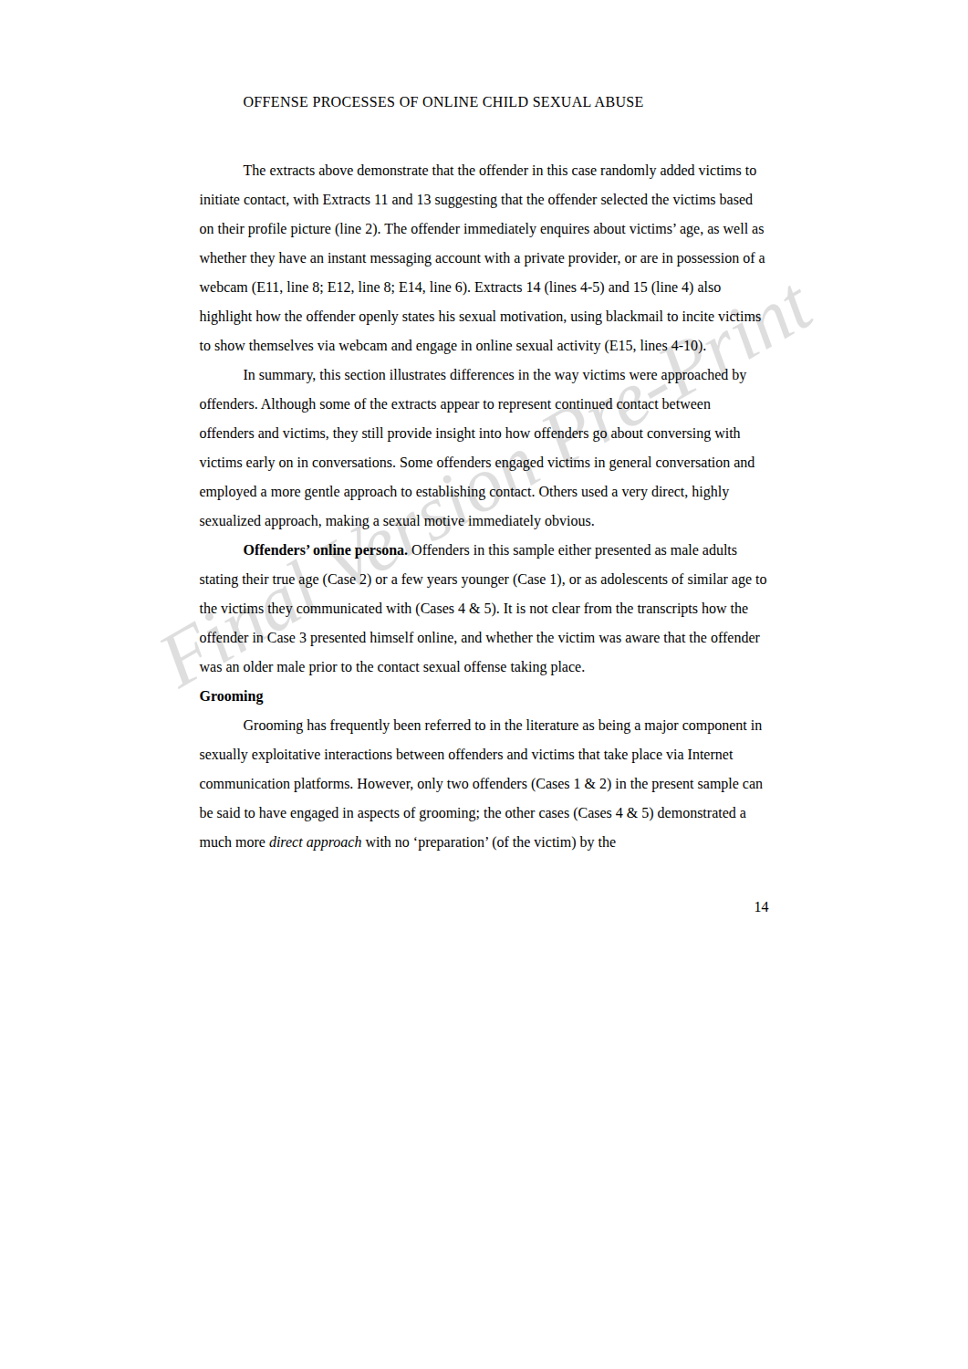Final Version Pre-Print
OFFENSE PROCESSES OF ONLINE CHILD SEXUAL ABUSE
The extracts above demonstrate that the offender in this case randomly added victims to initiate contact, with Extracts 11 and 13 suggesting that the offender selected the victims based on their profile picture (line 2). The offender immediately enquires about victims’ age, as well as whether they have an instant messaging account with a private provider, or are in possession of a webcam (E11, line 8; E12, line 8; E14, line 6). Extracts 14 (lines 4-5) and 15 (line 4) also highlight how the offender openly states his sexual motivation, using blackmail to incite victims to show themselves via webcam and engage in online sexual activity (E15, lines 4-10).
In summary, this section illustrates differences in the way victims were approached by offenders. Although some of the extracts appear to represent continued contact between offenders and victims, they still provide insight into how offenders go about conversing with victims early on in conversations. Some offenders engaged victims in general conversation and employed a more gentle approach to establishing contact. Others used a very direct, highly sexualized approach, making a sexual motive immediately obvious.
Offenders’ online persona. Offenders in this sample either presented as male adults stating their true age (Case 2) or a few years younger (Case 1), or as adolescents of similar age to the victims they communicated with (Cases 4 & 5). It is not clear from the transcripts how the offender in Case 3 presented himself online, and whether the victim was aware that the offender was an older male prior to the contact sexual offense taking place.
Grooming
Grooming has frequently been referred to in the literature as being a major component in sexually exploitative interactions between offenders and victims that take place via Internet communication platforms. However, only two offenders (Cases 1 & 2) in the present sample can be said to have engaged in aspects of grooming; the other cases (Cases 4 & 5) demonstrated a much more direct approach with no ‘preparation’ (of the victim) by the
14